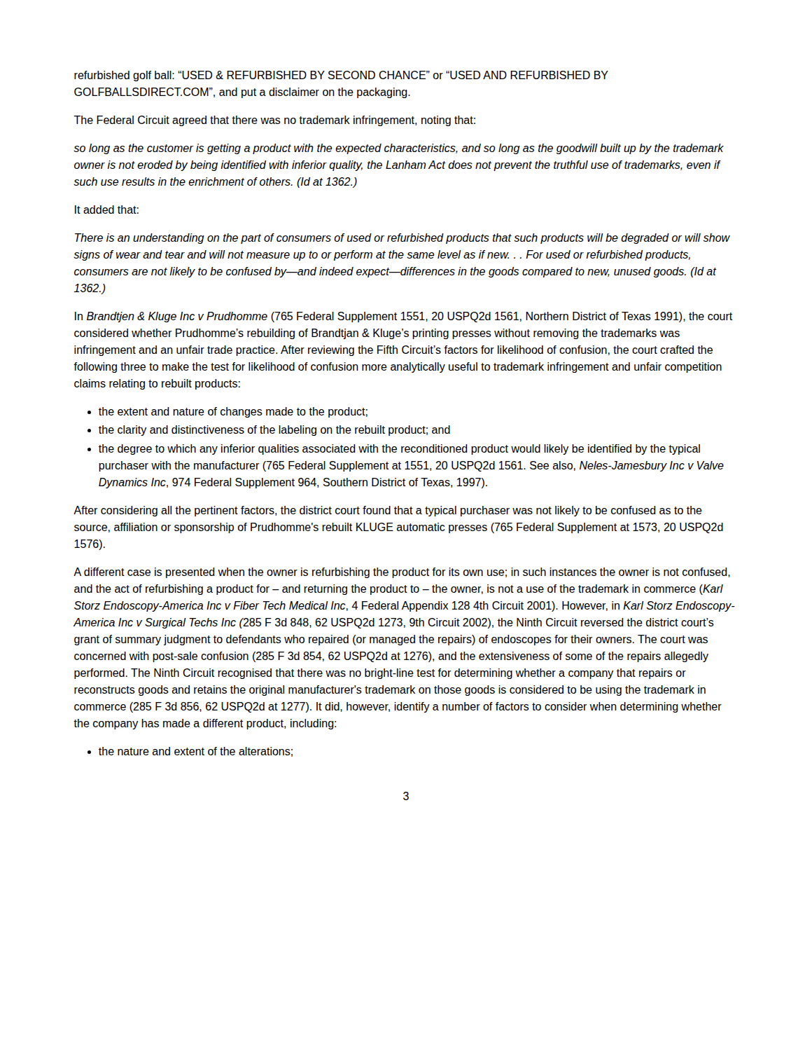refurbished golf ball: “USED & REFURBISHED BY SECOND CHANCE” or “USED AND REFURBISHED BY GOLFBALLSDIRECT.COM”, and put a disclaimer on the packaging.
The Federal Circuit agreed that there was no trademark infringement, noting that:
so long as the customer is getting a product with the expected characteristics, and so long as the goodwill built up by the trademark owner is not eroded by being identified with inferior quality, the Lanham Act does not prevent the truthful use of trademarks, even if such use results in the enrichment of others. (Id at 1362.)
It added that:
There is an understanding on the part of consumers of used or refurbished products that such products will be degraded or will show signs of wear and tear and will not measure up to or perform at the same level as if new. . . For used or refurbished products, consumers are not likely to be confused by—and indeed expect—differences in the goods compared to new, unused goods. (Id at 1362.)
In Brandtjen & Kluge Inc v Prudhomme (765 Federal Supplement 1551, 20 USPQ2d 1561, Northern District of Texas 1991), the court considered whether Prudhomme’s rebuilding of Brandtjan & Kluge’s printing presses without removing the trademarks was infringement and an unfair trade practice. After reviewing the Fifth Circuit’s factors for likelihood of confusion, the court crafted the following three to make the test for likelihood of confusion more analytically useful to trademark infringement and unfair competition claims relating to rebuilt products:
the extent and nature of changes made to the product;
the clarity and distinctiveness of the labeling on the rebuilt product; and
the degree to which any inferior qualities associated with the reconditioned product would likely be identified by the typical purchaser with the manufacturer (765 Federal Supplement at 1551, 20 USPQ2d 1561. See also, Neles-Jamesbury Inc v Valve Dynamics Inc, 974 Federal Supplement 964, Southern District of Texas, 1997).
After considering all the pertinent factors, the district court found that a typical purchaser was not likely to be confused as to the source, affiliation or sponsorship of Prudhomme's rebuilt KLUGE automatic presses (765 Federal Supplement at 1573, 20 USPQ2d 1576).
A different case is presented when the owner is refurbishing the product for its own use; in such instances the owner is not confused, and the act of refurbishing a product for – and returning the product to – the owner, is not a use of the trademark in commerce (Karl Storz Endoscopy-America Inc v Fiber Tech Medical Inc, 4 Federal Appendix 128 4th Circuit 2001). However, in Karl Storz Endoscopy-America Inc v Surgical Techs Inc (285 F 3d 848, 62 USPQ2d 1273, 9th Circuit 2002), the Ninth Circuit reversed the district court’s grant of summary judgment to defendants who repaired (or managed the repairs) of endoscopes for their owners. The court was concerned with post-sale confusion (285 F 3d 854, 62 USPQ2d at 1276), and the extensiveness of some of the repairs allegedly performed. The Ninth Circuit recognised that there was no bright-line test for determining whether a company that repairs or reconstructs goods and retains the original manufacturer's trademark on those goods is considered to be using the trademark in commerce (285 F 3d 856, 62 USPQ2d at 1277). It did, however, identify a number of factors to consider when determining whether the company has made a different product, including:
the nature and extent of the alterations;
3